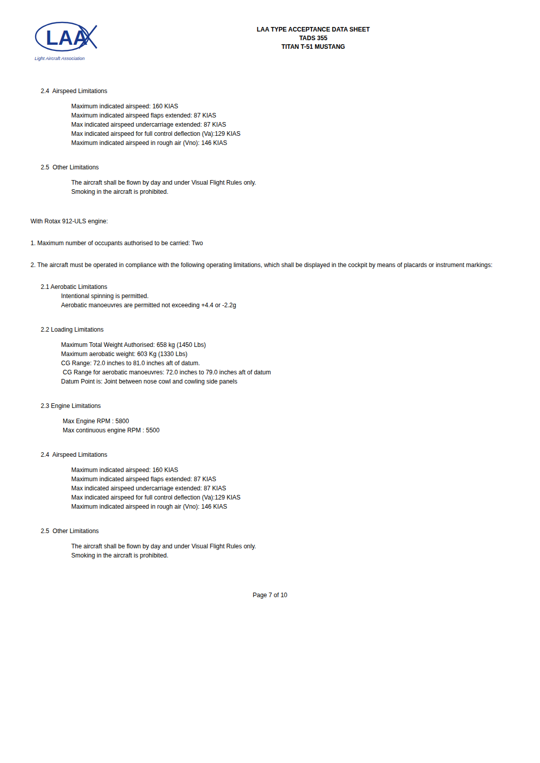LAA Light Aircraft Association
LAA TYPE ACCEPTANCE DATA SHEET
TADS 355
TITAN T-51 MUSTANG
2.4 Airspeed Limitations
Maximum indicated airspeed: 160 KIAS
Maximum indicated airspeed flaps extended: 87 KIAS
Max indicated airspeed undercarriage extended: 87 KIAS
Max indicated airspeed for full control deflection (Va):129 KIAS
Maximum indicated airspeed in rough air (Vno): 146 KIAS
2.5 Other Limitations
The aircraft shall be flown by day and under Visual Flight Rules only.
Smoking in the aircraft is prohibited.
With Rotax 912-ULS engine:
1. Maximum number of occupants authorised to be carried: Two
2. The aircraft must be operated in compliance with the following operating limitations, which shall be displayed in the cockpit by means of placards or instrument markings:
2.1 Aerobatic Limitations
Intentional spinning is permitted.
Aerobatic manoeuvres are permitted not exceeding +4.4 or -2.2g
2.2 Loading Limitations
Maximum Total Weight Authorised: 658 kg (1450 Lbs)
Maximum aerobatic weight: 603 Kg (1330 Lbs)
CG Range: 72.0 inches to 81.0 inches aft of datum.
CG Range for aerobatic manoeuvres: 72.0 inches to 79.0 inches aft of datum
Datum Point is: Joint between nose cowl and cowling side panels
2.3 Engine Limitations
Max Engine RPM : 5800
Max continuous engine RPM : 5500
2.4 Airspeed Limitations
Maximum indicated airspeed: 160 KIAS
Maximum indicated airspeed flaps extended: 87 KIAS
Max indicated airspeed undercarriage extended: 87 KIAS
Max indicated airspeed for full control deflection (Va):129 KIAS
Maximum indicated airspeed in rough air (Vno): 146 KIAS
2.5 Other Limitations
The aircraft shall be flown by day and under Visual Flight Rules only.
Smoking in the aircraft is prohibited.
Page 7 of 10